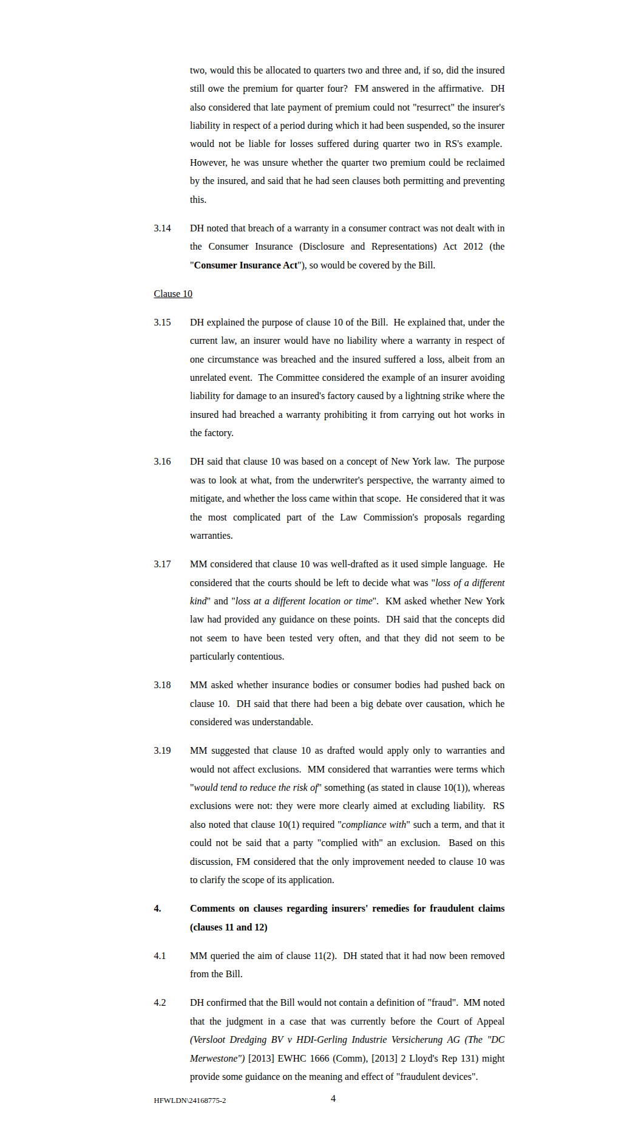two, would this be allocated to quarters two and three and, if so, did the insured still owe the premium for quarter four? FM answered in the affirmative. DH also considered that late payment of premium could not "resurrect" the insurer's liability in respect of a period during which it had been suspended, so the insurer would not be liable for losses suffered during quarter two in RS's example. However, he was unsure whether the quarter two premium could be reclaimed by the insured, and said that he had seen clauses both permitting and preventing this.
3.14
DH noted that breach of a warranty in a consumer contract was not dealt with in the Consumer Insurance (Disclosure and Representations) Act 2012 (the "Consumer Insurance Act"), so would be covered by the Bill.
Clause 10
3.15
DH explained the purpose of clause 10 of the Bill. He explained that, under the current law, an insurer would have no liability where a warranty in respect of one circumstance was breached and the insured suffered a loss, albeit from an unrelated event. The Committee considered the example of an insurer avoiding liability for damage to an insured's factory caused by a lightning strike where the insured had breached a warranty prohibiting it from carrying out hot works in the factory.
3.16
DH said that clause 10 was based on a concept of New York law. The purpose was to look at what, from the underwriter's perspective, the warranty aimed to mitigate, and whether the loss came within that scope. He considered that it was the most complicated part of the Law Commission's proposals regarding warranties.
3.17
MM considered that clause 10 was well-drafted as it used simple language. He considered that the courts should be left to decide what was "loss of a different kind" and "loss at a different location or time". KM asked whether New York law had provided any guidance on these points. DH said that the concepts did not seem to have been tested very often, and that they did not seem to be particularly contentious.
3.18
MM asked whether insurance bodies or consumer bodies had pushed back on clause 10. DH said that there had been a big debate over causation, which he considered was understandable.
3.19
MM suggested that clause 10 as drafted would apply only to warranties and would not affect exclusions. MM considered that warranties were terms which "would tend to reduce the risk of" something (as stated in clause 10(1)), whereas exclusions were not: they were more clearly aimed at excluding liability. RS also noted that clause 10(1) required "compliance with" such a term, and that it could not be said that a party "complied with" an exclusion. Based on this discussion, FM considered that the only improvement needed to clause 10 was to clarify the scope of its application.
4.
Comments on clauses regarding insurers' remedies for fraudulent claims (clauses 11 and 12)
4.1
MM queried the aim of clause 11(2). DH stated that it had now been removed from the Bill.
4.2
DH confirmed that the Bill would not contain a definition of "fraud". MM noted that the judgment in a case that was currently before the Court of Appeal (Versloot Dredging BV v HDI-Gerling Industrie Versicherung AG (The "DC Merwestone") [2013] EWHC 1666 (Comm), [2013] 2 Lloyd's Rep 131) might provide some guidance on the meaning and effect of "fraudulent devices".
HFWLDN\24168775-2
4